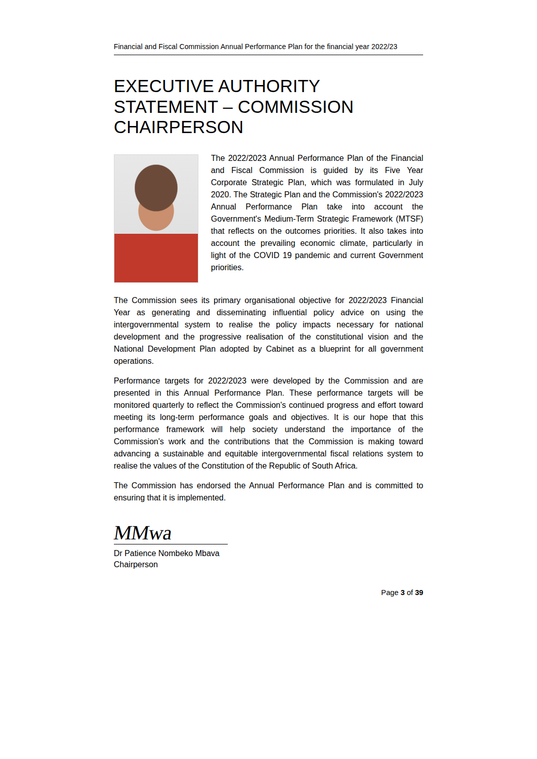Financial and Fiscal Commission Annual Performance Plan for the financial year 2022/23
EXECUTIVE AUTHORITY STATEMENT – COMMISSION CHAIRPERSON
The 2022/2023 Annual Performance Plan of the Financial and Fiscal Commission is guided by its Five Year Corporate Strategic Plan, which was formulated in July 2020. The Strategic Plan and the Commission's 2022/2023 Annual Performance Plan take into account the Government's Medium-Term Strategic Framework (MTSF) that reflects on the outcomes priorities. It also takes into account the prevailing economic climate, particularly in light of the COVID 19 pandemic and current Government priorities.
The Commission sees its primary organisational objective for 2022/2023 Financial Year as generating and disseminating influential policy advice on using the intergovernmental system to realise the policy impacts necessary for national development and the progressive realisation of the constitutional vision and the National Development Plan adopted by Cabinet as a blueprint for all government operations.
Performance targets for 2022/2023 were developed by the Commission and are presented in this Annual Performance Plan. These performance targets will be monitored quarterly to reflect the Commission's continued progress and effort toward meeting its long-term performance goals and objectives. It is our hope that this performance framework will help society understand the importance of the Commission's work and the contributions that the Commission is making toward advancing a sustainable and equitable intergovernmental fiscal relations system to realise the values of the Constitution of the Republic of South Africa.
The Commission has endorsed the Annual Performance Plan and is committed to ensuring that it is implemented.
MMwa
Dr Patience Nombeko Mbava
Chairperson
Page 3 of 39